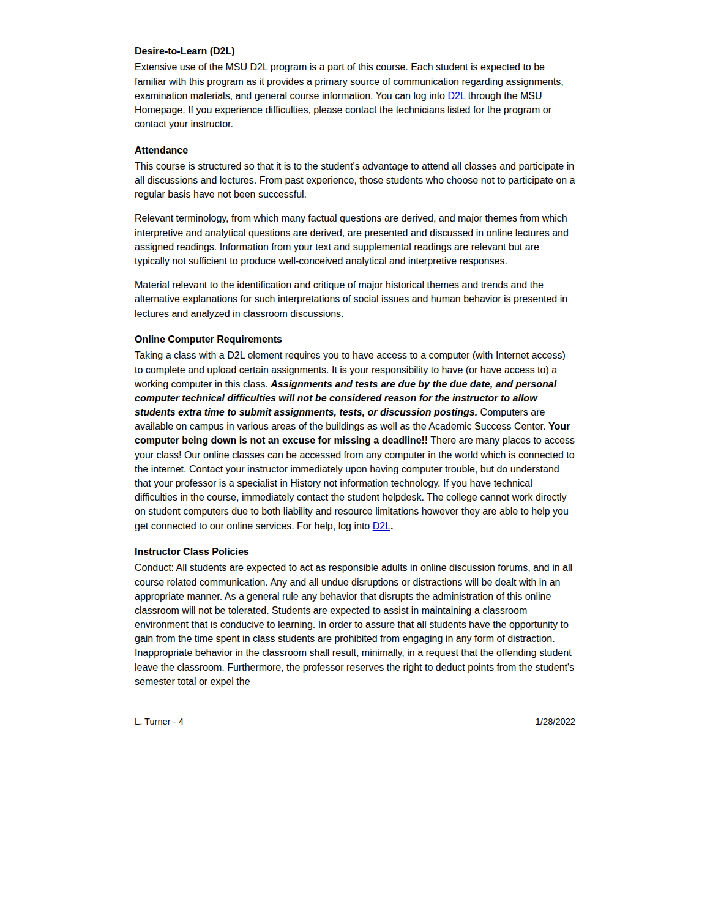Desire-to-Learn (D2L)
Extensive use of the MSU D2L program is a part of this course. Each student is expected to be familiar with this program as it provides a primary source of communication regarding assignments, examination materials, and general course information. You can log into D2L through the MSU Homepage. If you experience difficulties, please contact the technicians listed for the program or contact your instructor.
Attendance
This course is structured so that it is to the student's advantage to attend all classes and participate in all discussions and lectures. From past experience, those students who choose not to participate on a regular basis have not been successful.
Relevant terminology, from which many factual questions are derived, and major themes from which interpretive and analytical questions are derived, are presented and discussed in online lectures and assigned readings. Information from your text and supplemental readings are relevant but are typically not sufficient to produce well-conceived analytical and interpretive responses.
Material relevant to the identification and critique of major historical themes and trends and the alternative explanations for such interpretations of social issues and human behavior is presented in lectures and analyzed in classroom discussions.
Online Computer Requirements
Taking a class with a D2L element requires you to have access to a computer (with Internet access) to complete and upload certain assignments. It is your responsibility to have (or have access to) a working computer in this class. Assignments and tests are due by the due date, and personal computer technical difficulties will not be considered reason for the instructor to allow students extra time to submit assignments, tests, or discussion postings. Computers are available on campus in various areas of the buildings as well as the Academic Success Center. Your computer being down is not an excuse for missing a deadline!! There are many places to access your class! Our online classes can be accessed from any computer in the world which is connected to the internet. Contact your instructor immediately upon having computer trouble, but do understand that your professor is a specialist in History not information technology. If you have technical difficulties in the course, immediately contact the student helpdesk. The college cannot work directly on student computers due to both liability and resource limitations however they are able to help you get connected to our online services. For help, log into D2L.
Instructor Class Policies
Conduct: All students are expected to act as responsible adults in online discussion forums, and in all course related communication. Any and all undue disruptions or distractions will be dealt with in an appropriate manner. As a general rule any behavior that disrupts the administration of this online classroom will not be tolerated. Students are expected to assist in maintaining a classroom environment that is conducive to learning. In order to assure that all students have the opportunity to gain from the time spent in class students are prohibited from engaging in any form of distraction. Inappropriate behavior in the classroom shall result, minimally, in a request that the offending student leave the classroom. Furthermore, the professor reserves the right to deduct points from the student's semester total or expel the
L. Turner - 4 1/28/2022